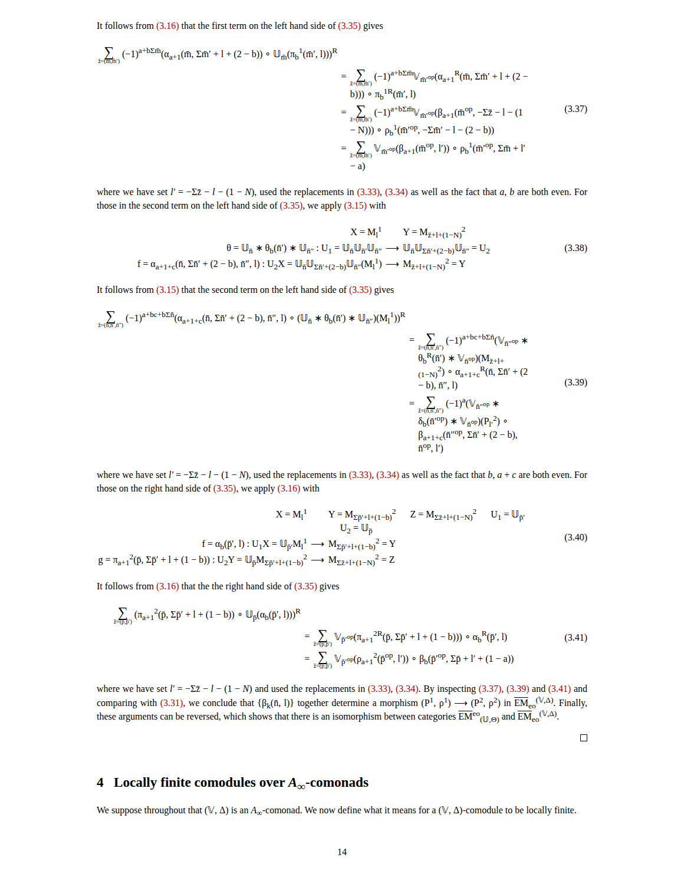It follows from (3.16) that the first term on the left hand side of (3.35) gives
| ∑ z̄=(m̄,m̄′) (−1) a+bΣm̄ (α a+1 (m̄, Σm̄′ + l + (2 − b)) ∘ 𝕌 m̄ (π b 1 (m̄′, l))) R | | |
| | = | ∑ z̄=(m̄,m̄′) (−1) a+bΣm̄ 𝕍 m̄′ op (α a+1 R (m̄, Σm̄′ + l + (2 − b))) ∘ π b 1R (m̄′, l) |
| | = | ∑ z̄=(m̄,m̄′) (−1) a+bΣm̄ 𝕍 m̄′ op (β a+1 (m̄ op , −Σz̄ − l − (1 − N))) ∘ ρ b 1 (m̄′ op , −Σm̄′ − l − (2 − b)) |
| | = | ∑ z̄=(m̄,m̄′) 𝕍 m̄′ op (β a+1 (m̄ op , l′)) ∘ ρ b 1 (m̄′ op , Σm̄ + l′ − a) |
(3.37)
where we have set l′ = −Σz̄ − l − (1 − N), used the replacements in (3.33), (3.34) as well as the fact that a, b are both even. For those in the second term on the left hand side of (3.35), we apply (3.15) with
| X = M l 1 | | Y = M z̄+l+(1−N) 2 |
| θ = 𝕌 n̄ ∗ θ b (n̄′) ∗ 𝕌 n̄″ : U 1 = 𝕌 n̄ 𝕌 n̄′ 𝕌 n̄″ | ⟶ | 𝕌 n̄ 𝕌 Σn̄′+(2−b) 𝕌 n̄″ = U 2 |
| f = α a+1+c (n̄, Σn̄′ + (2 − b), n̄″, l) : U 2 X = 𝕌 n̄ 𝕌 Σn̄′+(2−b) 𝕌 n̄″ (M l 1 ) | ⟶ | M z̄+l+(1−N) 2 = Y |
(3.38)
It follows from (3.15) that the second term on the left hand side of (3.35) gives
| ∑ z̄=(n̄,n̄′,n̄″) (−1) a+bc+bΣn̄ (α a+1+c (n̄, Σn̄′ + (2 − b), n̄″, l) ∘ (𝕌 n̄ ∗ θ b (n̄′) ∗ 𝕌 n̄″ )(M l 1 )) R | | |
| | = | ∑ z̄=(n̄,n̄′,n̄″) (−1) a+bc+bΣn̄ (𝕍 n̄″ op ∗ θ b R (n̄′) ∗ 𝕍 n̄ op )(M z̄+l+(1−N) 2 ) ∘ α a+1+c R (n̄, Σn̄′ + (2 − b), n̄″, l) |
| | = | ∑ z̄=(n̄,n̄′,n̄″) (−1) a (𝕍 n̄″ op ∗ δ b (n̄′ op ) ∗ 𝕍 n̄ op )(P l′ 2 ) ∘ β a+1+c (n̄″ op , Σn̄′ + (2 − b), n̄ op , l′) |
(3.39)
where we have set l′ = −Σz̄ − l − (1 − N), used the replacements in (3.33), (3.34) as well as the fact that b, a + c are both even. For those on the right hand side of (3.35), we apply (3.16) with
| X = M l 1 | | Y = M Σp̄′+l+(1−b) 2 Z = M Σz̄+l+(1−N) 2 U 1 = 𝕌 p̄′ U 2 = 𝕌 p̄ |
| f = α b (p̄′, l) : U 1 X = 𝕌 p̄′ M l 1 | ⟶ | M Σp̄′+l+(1−b) 2 = Y |
| g = π a+1 2 (p̄, Σp̄′ + l + (1 − b)) : U 2 Y = 𝕌 p̄ M Σp̄′+l+(1−b) 2 | ⟶ | M Σz̄+l+(1−N) 2 = Z |
(3.40)
It follows from (3.16) that the the right hand side of (3.35) gives
| ∑ z̄=(p̄,p̄′) (π a+1 2 (p̄, Σp̄′ + l + (1 − b)) ∘ 𝕌 p̄ (α b (p̄′, l))) R | | |
| | = | ∑ z̄=(p̄,p̄′) 𝕍 p̄′ op (π a+1 2R (p̄, Σp̄′ + l + (1 − b))) ∘ α b R (p̄′, l) |
| | = | ∑ z̄=(p̄,p̄′) 𝕍 p̄′ op (ρ a+1 2 (p̄ op , l′)) ∘ β b (p̄′ op , Σp̄ + l′ + (1 − a)) |
(3.41)
where we have set l′ = −Σz̄ − l − (1 − N) and used the replacements in (3.33), (3.34). By inspecting (3.37), (3.39) and (3.41) and comparing with (3.31), we conclude that {βk(n̄, l)} together determine a morphism (P1, ρ1) ⟶ (P2, ρ2) in EMeo(𝕍,Δ). Finally, these arguments can be reversed, which shows that there is an isomorphism between categories EMeo(𝕌,Θ) and EMeo(𝕍,Δ).
4 Locally finite comodules over A∞-comonads
We suppose throughout that (𝕍, Δ) is an A∞-comonad. We now define what it means for a (𝕍, Δ)-comodule to be locally finite.
14